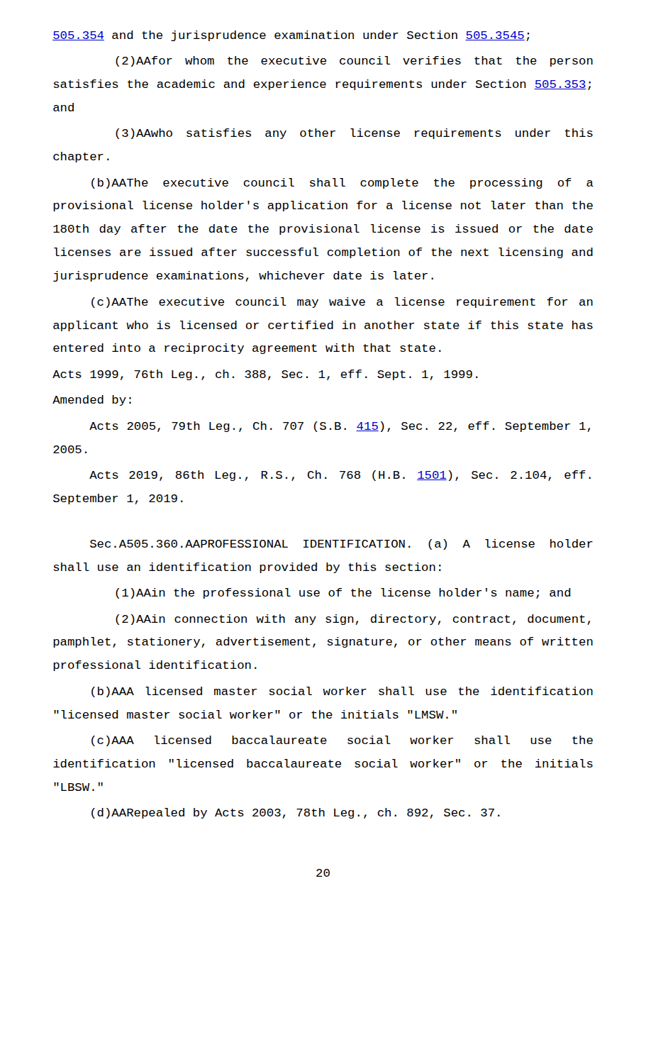505.354 and the jurisprudence examination under Section 505.3545;
(2)AAfor whom the executive council verifies that the person satisfies the academic and experience requirements under Section 505.353; and
(3)AAwho satisfies any other license requirements under this chapter.
(b)AAThe executive council shall complete the processing of a provisional license holder's application for a license not later than the 180th day after the date the provisional license is issued or the date licenses are issued after successful completion of the next licensing and jurisprudence examinations, whichever date is later.
(c)AAThe executive council may waive a license requirement for an applicant who is licensed or certified in another state if this state has entered into a reciprocity agreement with that state.
Acts 1999, 76th Leg., ch. 388, Sec. 1, eff. Sept. 1, 1999.
Amended by:
Acts 2005, 79th Leg., Ch. 707 (S.B. 415), Sec. 22, eff. September 1, 2005.
Acts 2019, 86th Leg., R.S., Ch. 768 (H.B. 1501), Sec. 2.104, eff. September 1, 2019.
Sec.A505.360.AAPROFESSIONAL IDENTIFICATION. (a) A license holder shall use an identification provided by this section:
(1)AAin the professional use of the license holder's name; and
(2)AAin connection with any sign, directory, contract, document, pamphlet, stationery, advertisement, signature, or other means of written professional identification.
(b)AAA licensed master social worker shall use the identification "licensed master social worker" or the initials "LMSW."
(c)AAA licensed baccalaureate social worker shall use the identification "licensed baccalaureate social worker" or the initials "LBSW."
(d)AARepealed by Acts 2003, 78th Leg., ch. 892, Sec. 37.
20